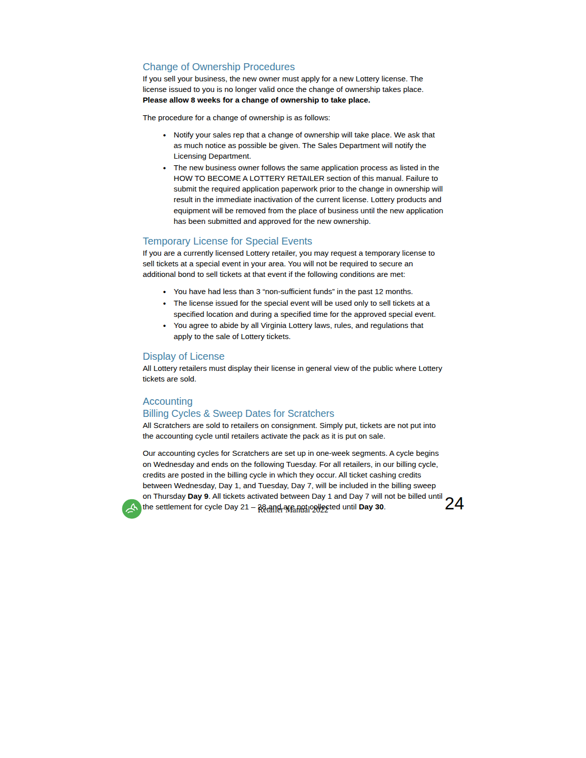Change of Ownership Procedures
If you sell your business, the new owner must apply for a new Lottery license. The license issued to you is no longer valid once the change of ownership takes place. Please allow 8 weeks for a change of ownership to take place.
The procedure for a change of ownership is as follows:
Notify your sales rep that a change of ownership will take place. We ask that as much notice as possible be given. The Sales Department will notify the Licensing Department.
The new business owner follows the same application process as listed in the HOW TO BECOME A LOTTERY RETAILER section of this manual. Failure to submit the required application paperwork prior to the change in ownership will result in the immediate inactivation of the current license. Lottery products and equipment will be removed from the place of business until the new application has been submitted and approved for the new ownership.
Temporary License for Special Events
If you are a currently licensed Lottery retailer, you may request a temporary license to sell tickets at a special event in your area. You will not be required to secure an additional bond to sell tickets at that event if the following conditions are met:
You have had less than 3 “non-sufficient funds” in the past 12 months.
The license issued for the special event will be used only to sell tickets at a specified location and during a specified time for the approved special event.
You agree to abide by all Virginia Lottery laws, rules, and regulations that apply to the sale of Lottery tickets.
Display of License
All Lottery retailers must display their license in general view of the public where Lottery tickets are sold.
Accounting
Billing Cycles & Sweep Dates for Scratchers
All Scratchers are sold to retailers on consignment. Simply put, tickets are not put into the accounting cycle until retailers activate the pack as it is put on sale.
Our accounting cycles for Scratchers are set up in one-week segments. A cycle begins on Wednesday and ends on the following Tuesday. For all retailers, in our billing cycle, credits are posted in the billing cycle in which they occur. All ticket cashing credits between Wednesday, Day 1, and Tuesday, Day 7, will be included in the billing sweep on Thursday Day 9. All tickets activated between Day 1 and Day 7 will not be billed until the settlement for cycle Day 21 – 28 and are not collected until Day 30.
Retailer Manual 2022
24